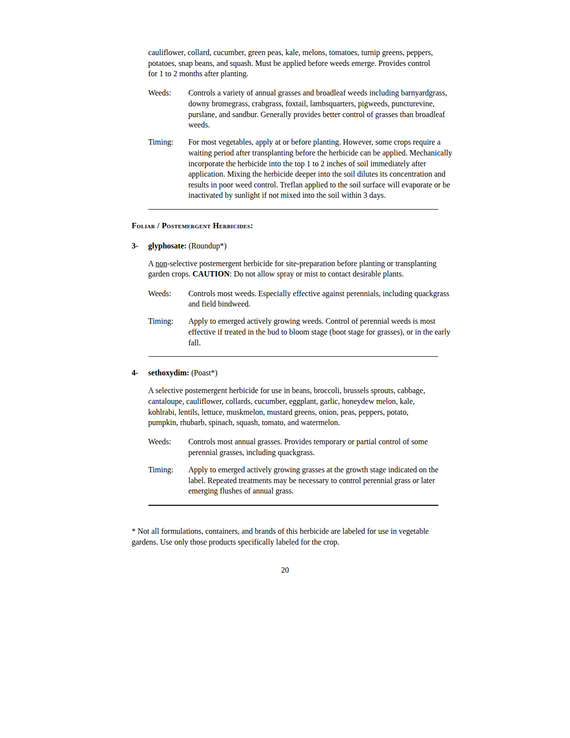cauliflower, collard, cucumber, green peas, kale, melons, tomatoes, turnip greens, peppers, potatoes, snap beans, and squash. Must be applied before weeds emerge. Provides control for 1 to 2 months after planting.
| Weeds: | Controls a variety of annual grasses and broadleaf weeds including barnyardgrass, downy bromegrass, crabgrass, foxtail, lambsquarters, pigweeds, puncturevine, purslane, and sandbur. Generally provides better control of grasses than broadleaf weeds. |
| Timing: | For most vegetables, apply at or before planting. However, some crops require a waiting period after transplanting before the herbicide can be applied. Mechanically incorporate the herbicide into the top 1 to 2 inches of soil immediately after application. Mixing the herbicide deeper into the soil dilutes its concentration and results in poor weed control. Treflan applied to the soil surface will evaporate or be inactivated by sunlight if not mixed into the soil within 3 days. |
Foliar / Postemergent Herbicides:
3-glyphosate: (Roundup*)
A non-selective postemergent herbicide for site-preparation before planting or transplanting garden crops. CAUTION: Do not allow spray or mist to contact desirable plants.
| Weeds: | Controls most weeds. Especially effective against perennials, including quackgrass and field bindweed. |
| Timing: | Apply to emerged actively growing weeds. Control of perennial weeds is most effective if treated in the bud to bloom stage (boot stage for grasses), or in the early fall. |
4-sethoxydim: (Poast*)
A selective postemergent herbicide for use in beans, broccoli, brussels sprouts, cabbage, cantaloupe, cauliflower, collards, cucumber, eggplant, garlic, honeydew melon, kale, kohlrabi, lentils, lettuce, muskmelon, mustard greens, onion, peas, peppers, potato, pumpkin, rhubarb, spinach, squash, tomato, and watermelon.
| Weeds: | Controls most annual grasses. Provides temporary or partial control of some perennial grasses, including quackgrass. |
| Timing: | Apply to emerged actively growing grasses at the growth stage indicated on the label. Repeated treatments may be necessary to control perennial grass or later emerging flushes of annual grass. |
* Not all formulations, containers, and brands of this herbicide are labeled for use in vegetable gardens. Use only those products specifically labeled for the crop.
20